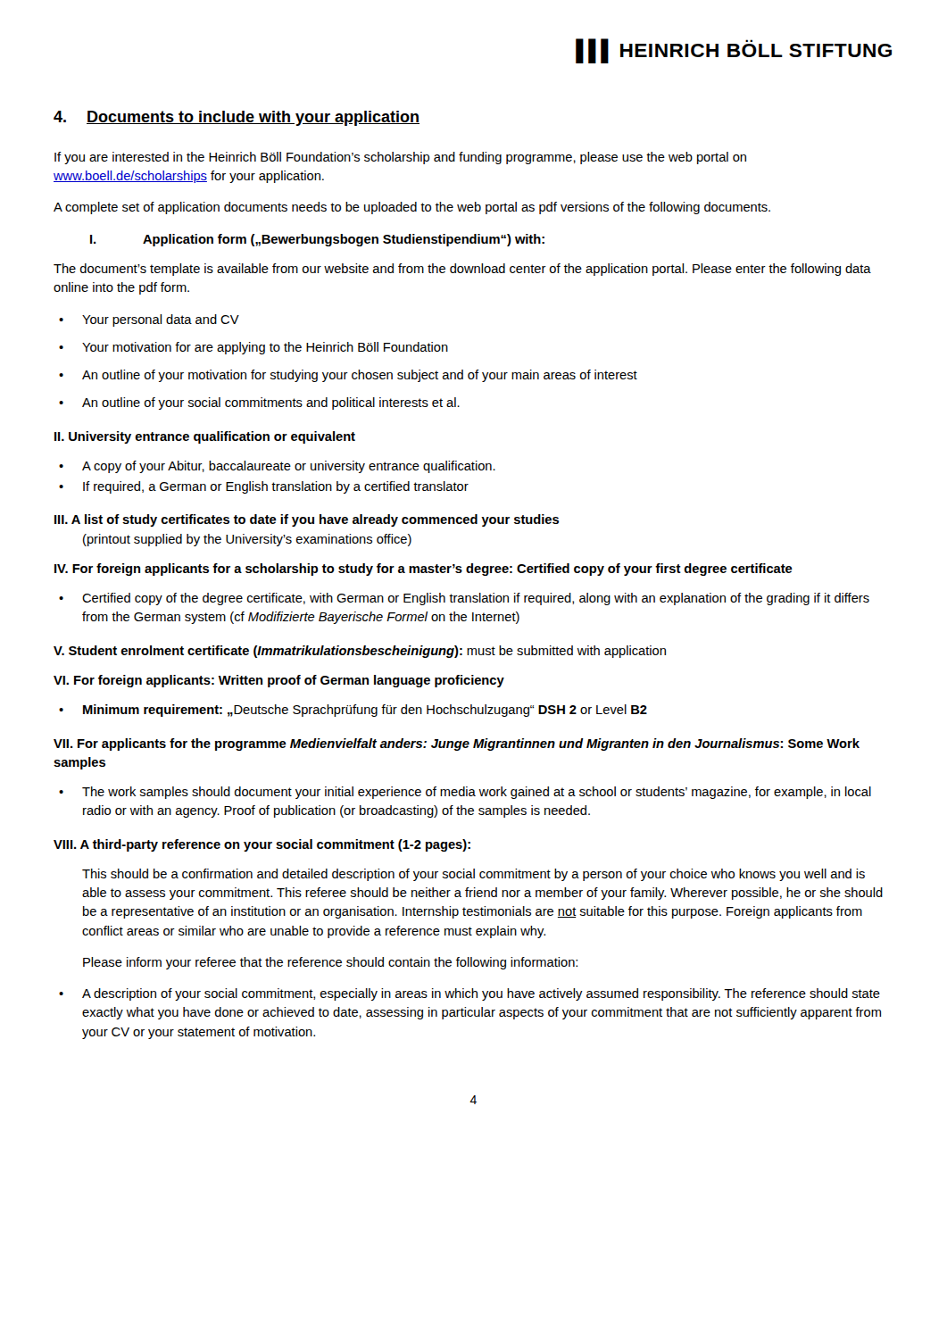▌▌▌HEINRICH BÖLL STIFTUNG
4. Documents to include with your application
If you are interested in the Heinrich Böll Foundation’s scholarship and funding programme, please use the web portal on www.boell.de/scholarships for your application.
A complete set of application documents needs to be uploaded to the web portal as pdf versions of the following documents.
I. Application form („Bewerbungsbogen Studienstipendium“) with:
The document’s template is available from our website and from the download center of the application portal. Please enter the following data online into the pdf form.
Your personal data and CV
Your motivation for are applying to the Heinrich Böll Foundation
An outline of your motivation for studying your chosen subject and of your main areas of interest
An outline of your social commitments and political interests et al.
II. University entrance qualification or equivalent
A copy of your Abitur, baccalaureate or university entrance qualification.
If required, a German or English translation by a certified translator
III. A list of study certificates to date if you have already commenced your studies
(printout supplied by the University’s examinations office)
IV. For foreign applicants for a scholarship to study for a master’s degree: Certified copy of your first degree certificate
Certified copy of the degree certificate, with German or English translation if required, along with an explanation of the grading if it differs from the German system (cf Modifizierte Bayerische Formel on the Internet)
V. Student enrolment certificate (Immatrikulationsbescheinigung): must be submitted with application
VI. For foreign applicants: Written proof of German language proficiency
Minimum requirement: „Deutsche Sprachprüfung für den Hochschulzugang“ DSH 2 or Level B2
VII. For applicants for the programme Medienvielfalt anders: Junge Migrantinnen und Migranten in den Journalismus: Some Work samples
The work samples should document your initial experience of media work gained at a school or students’ magazine, for example, in local radio or with an agency. Proof of publication (or broadcasting) of the samples is needed.
VIII. A third-party reference on your social commitment (1-2 pages):
This should be a confirmation and detailed description of your social commitment by a person of your choice who knows you well and is able to assess your commitment. This referee should be neither a friend nor a member of your family. Wherever possible, he or she should be a representative of an institution or an organisation. Internship testimonials are not suitable for this purpose. Foreign applicants from conflict areas or similar who are unable to provide a reference must explain why.
Please inform your referee that the reference should contain the following information:
A description of your social commitment, especially in areas in which you have actively assumed responsibility. The reference should state exactly what you have done or achieved to date, assessing in particular aspects of your commitment that are not sufficiently apparent from your CV or your statement of motivation.
4